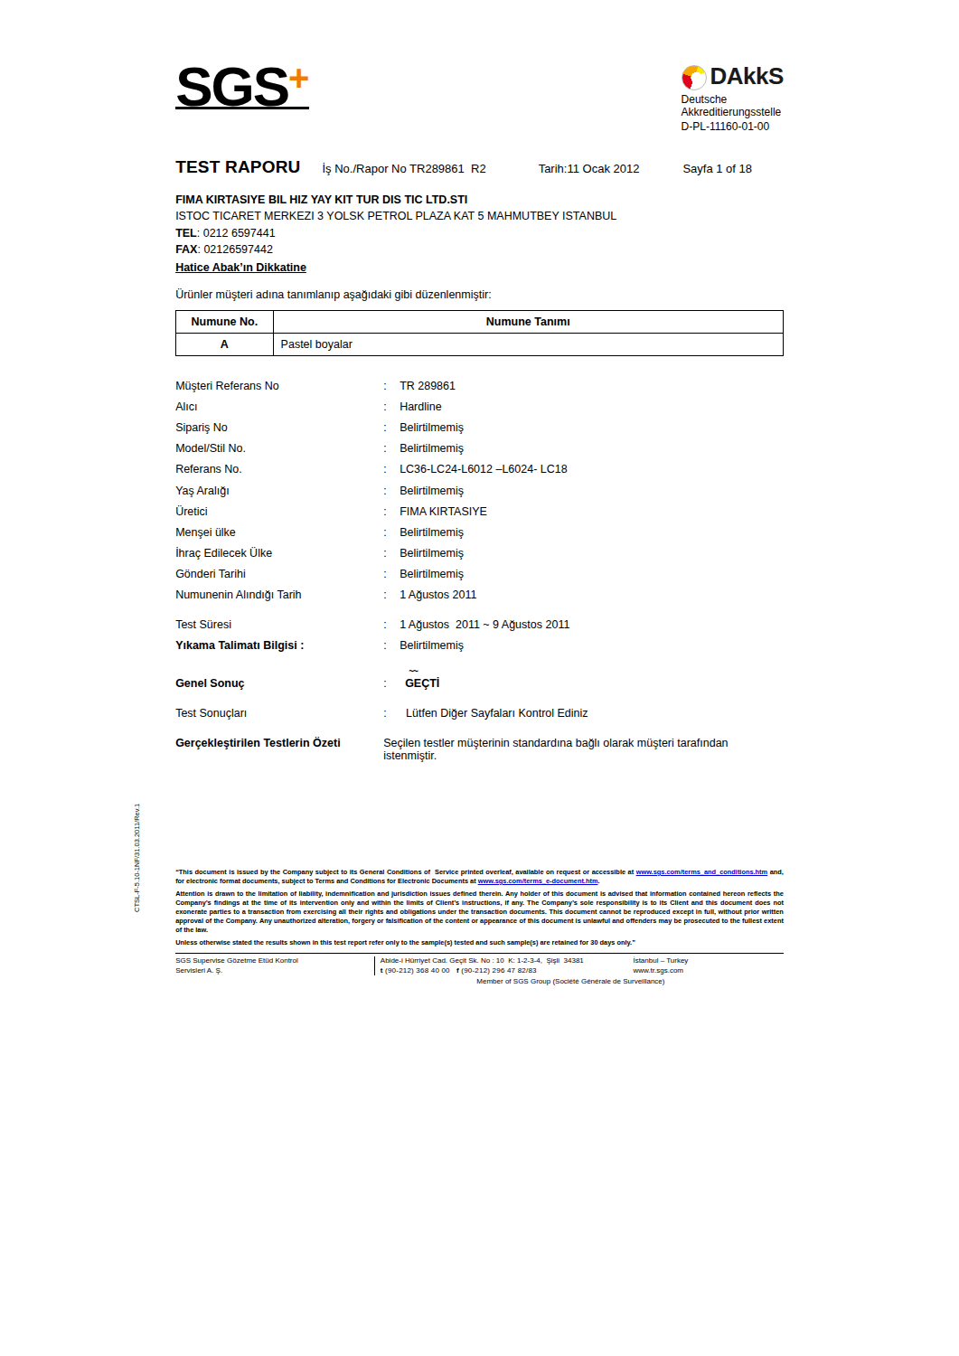SGS+
DAkkS
Deutsche
Akkreditierungsstelle
D-PL-11160-01-00
TEST RAPORU
İş No./Rapor No TR289861 R2 Tarih:11 Ocak 2012 Sayfa 1 of 18
FIMA KIRTASIYE BIL HIZ YAY KIT TUR DIS TIC LTD.STI
ISTOC TICARET MERKEZI 3 YOLSK PETROL PLAZA KAT 5 MAHMUTBEY ISTANBUL
TEL: 0212 6597441
FAX: 02126597442
Hatice Abak’ın Dikkatine
Ürünler müşteri adına tanımlanıp aşağıdaki gibi düzenlenmiştir:
| Numune No. | Numune Tanımı |
| --- | --- |
| A | Pastel boyalar |
Müşteri Referans No
:
TR 289861
Alıcı
:
Hardline
Sipariş No
:
Belirtilmemiş
Model/Stil No.
:
Belirtilmemiş
Referans No.
:
LC36-LC24-L6012 –L6024- LC18
Yaş Aralığı
:
Belirtilmemiş
Üretici
:
FIMA KIRTASIYE
Menşei ülke
:
Belirtilmemiş
İhraç Edilecek Ülke
:
Belirtilmemiş
Gönderi Tarihi
:
Belirtilmemiş
Numunenin Alındığı Tarih
:
1 Ağustos 2011
Test Süresi
:
1 Ağustos 2011 ~ 9 Ağustos 2011
Yıkama Talimatı Bilgisi :
:
Belirtilmemiş
Genel Sonuç
:
~~GEÇTİ
Test Sonuçları
:
Lütfen Diğer Sayfaları Kontrol Ediniz
Gerçekleştirilen Testlerin Özeti
Seçilen testler müşterinin standardına bağlı olarak müşteri tarafından istenmiştir.
CTSL-F-5.10-1NF/31.03.2011/Rev.1
“This document is issued by the Company subject to its General Conditions of Service printed overleaf, available on request or accessible at www.sgs.com/terms_and_conditions.htm and, for electronic format documents, subject to Terms and Conditions for Electronic Documents at www.sgs.com/terms_e-document.htm.
Attention is drawn to the limitation of liability, indemnification and jurisdiction issues defined therein. Any holder of this document is advised that information contained hereon reflects the Company’s findings at the time of its intervention only and within the limits of Client’s instructions, if any. The Company’s sole responsibility is to its Client and this document does not exonerate parties to a transaction from exercising all their rights and obligations under the transaction documents. This document cannot be reproduced except in full, without prior written approval of the Company. Any unauthorized alteration, forgery or falsification of the content or appearance of this document is unlawful and offenders may be prosecuted to the fullest extent of the law.
Unless otherwise stated the results shown in this test report refer only to the sample(s) tested and such sample(s) are retained for 30 days only.”
SGS Supervise Gözetme Etüd Kontrol
Servisleri A. Ş.
Abide-i Hürriyet Cad. Geçit Sk. No : 10 K: 1-2-3-4, Şişli 34381
t (90-212) 368 40 00 f (90-212) 296 47 82/83
İstanbul – Turkey
www.tr.sgs.com
Member of SGS Group (Société Générale de Surveillance)